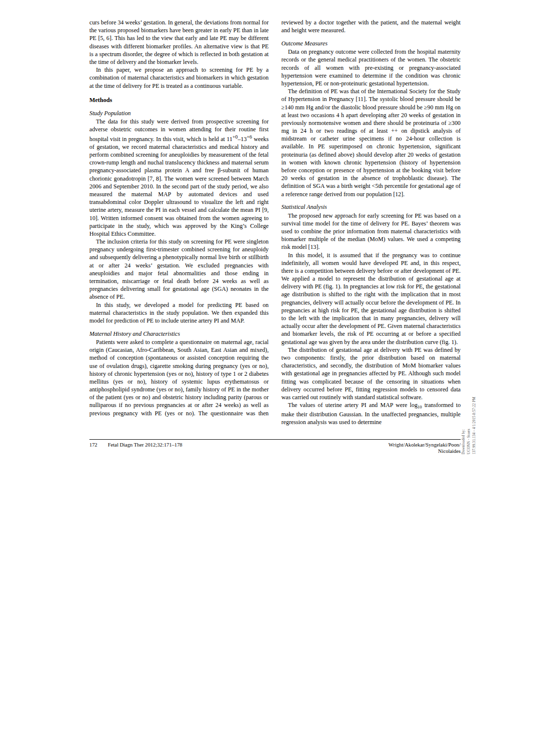curs before 34 weeks’ gestation. In general, the deviations from normal for the various proposed biomarkers have been greater in early PE than in late PE [5, 6]. This has led to the view that early and late PE may be different diseases with different biomarker profiles. An alternative view is that PE is a spectrum disorder, the degree of which is reflected in both gestation at the time of delivery and the biomarker levels.
In this paper, we propose an approach to screening for PE by a combination of maternal characteristics and biomarkers in which gestation at the time of delivery for PE is treated as a continuous variable.
Methods
Study Population
The data for this study were derived from prospective screening for adverse obstetric outcomes in women attending for their routine first hospital visit in pregnancy. In this visit, which is held at 11+0–13+6 weeks of gestation, we record maternal characteristics and medical history and perform combined screening for aneuploidies by measurement of the fetal crown-rump length and nuchal translucency thickness and maternal serum pregnancy-associated plasma protein A and free β-subunit of human chorionic gonadotropin [7, 8]. The women were screened between March 2006 and September 2010. In the second part of the study period, we also measured the maternal MAP by automated devices and used transabdominal color Doppler ultrasound to visualize the left and right uterine artery, measure the PI in each vessel and calculate the mean PI [9, 10]. Written informed consent was obtained from the women agreeing to participate in the study, which was approved by the King’s College Hospital Ethics Committee.
The inclusion criteria for this study on screening for PE were singleton pregnancy undergoing first-trimester combined screening for aneuploidy and subsequently delivering a phenotypically normal live birth or stillbirth at or after 24 weeks’ gestation. We excluded pregnancies with aneuploidies and major fetal abnormalities and those ending in termination, miscarriage or fetal death before 24 weeks as well as pregnancies delivering small for gestational age (SGA) neonates in the absence of PE.
In this study, we developed a model for predicting PE based on maternal characteristics in the study population. We then expanded this model for prediction of PE to include uterine artery PI and MAP.
Maternal History and Characteristics
Patients were asked to complete a questionnaire on maternal age, racial origin (Caucasian, Afro-Caribbean, South Asian, East Asian and mixed), method of conception (spontaneous or assisted conception requiring the use of ovulation drugs), cigarette smoking during pregnancy (yes or no), history of chronic hypertension (yes or no), history of type 1 or 2 diabetes mellitus (yes or no), history of systemic lupus erythematosus or antiphospholipid syndrome (yes or no), family history of PE in the mother of the patient (yes or no) and obstetric history including parity (parous or nulliparous if no previous pregnancies at or after 24 weeks) as well as previous pregnancy with PE (yes or no). The questionnaire was then reviewed by a doctor together with the patient, and the maternal weight and height were measured.
Outcome Measures
Data on pregnancy outcome were collected from the hospital maternity records or the general medical practitioners of the women. The obstetric records of all women with pre-existing or pregnancy-associated hypertension were examined to determine if the condition was chronic hypertension, PE or non-proteinuric gestational hypertension.
The definition of PE was that of the International Society for the Study of Hypertension in Pregnancy [11]. The systolic blood pressure should be ≥140 mm Hg and/or the diastolic blood pressure should be ≥90 mm Hg on at least two occasions 4 h apart developing after 20 weeks of gestation in previously normotensive women and there should be proteinuria of ≥300 mg in 24 h or two readings of at least ++ on dipstick analysis of midstream or catheter urine specimens if no 24-hour collection is available. In PE superimposed on chronic hypertension, significant proteinuria (as defined above) should develop after 20 weeks of gestation in women with known chronic hypertension (history of hypertension before conception or presence of hypertension at the booking visit before 20 weeks of gestation in the absence of trophoblastic disease). The definition of SGA was a birth weight <5th percentile for gestational age of a reference range derived from our population [12].
Statistical Analysis
The proposed new approach for early screening for PE was based on a survival time model for the time of delivery for PE. Bayes’ theorem was used to combine the prior information from maternal characteristics with biomarker multiple of the median (MoM) values. We used a competing risk model [13].
In this model, it is assumed that if the pregnancy was to continue indefinitely, all women would have developed PE and, in this respect, there is a competition between delivery before or after development of PE. We applied a model to represent the distribution of gestational age at delivery with PE (fig. 1). In pregnancies at low risk for PE, the gestational age distribution is shifted to the right with the implication that in most pregnancies, delivery will actually occur before the development of PE. In pregnancies at high risk for PE, the gestational age distribution is shifted to the left with the implication that in many pregnancies, delivery will actually occur after the development of PE. Given maternal characteristics and biomarker levels, the risk of PE occurring at or before a specified gestational age was given by the area under the distribution curve (fig. 1).
The distribution of gestational age at delivery with PE was defined by two components: firstly, the prior distribution based on maternal characteristics, and secondly, the distribution of MoM biomarker values with gestational age in pregnancies affected by PE. Although such model fitting was complicated because of the censoring in situations when delivery occurred before PE, fitting regression models to censored data was carried out routinely with standard statistical software.
The values of uterine artery PI and MAP were log10 transformed to make their distribution Gaussian. In the unaffected pregnancies, multiple regression analysis was used to determine
172 Fetal Diagn Ther 2012;32:171–178
Wright/Akolekar/Syngelaki/Poon/
Nicolaides
Downloaded by:
UCONN - Storrs
137.99.31.134 - 4/1/2015 8:57:22 PM